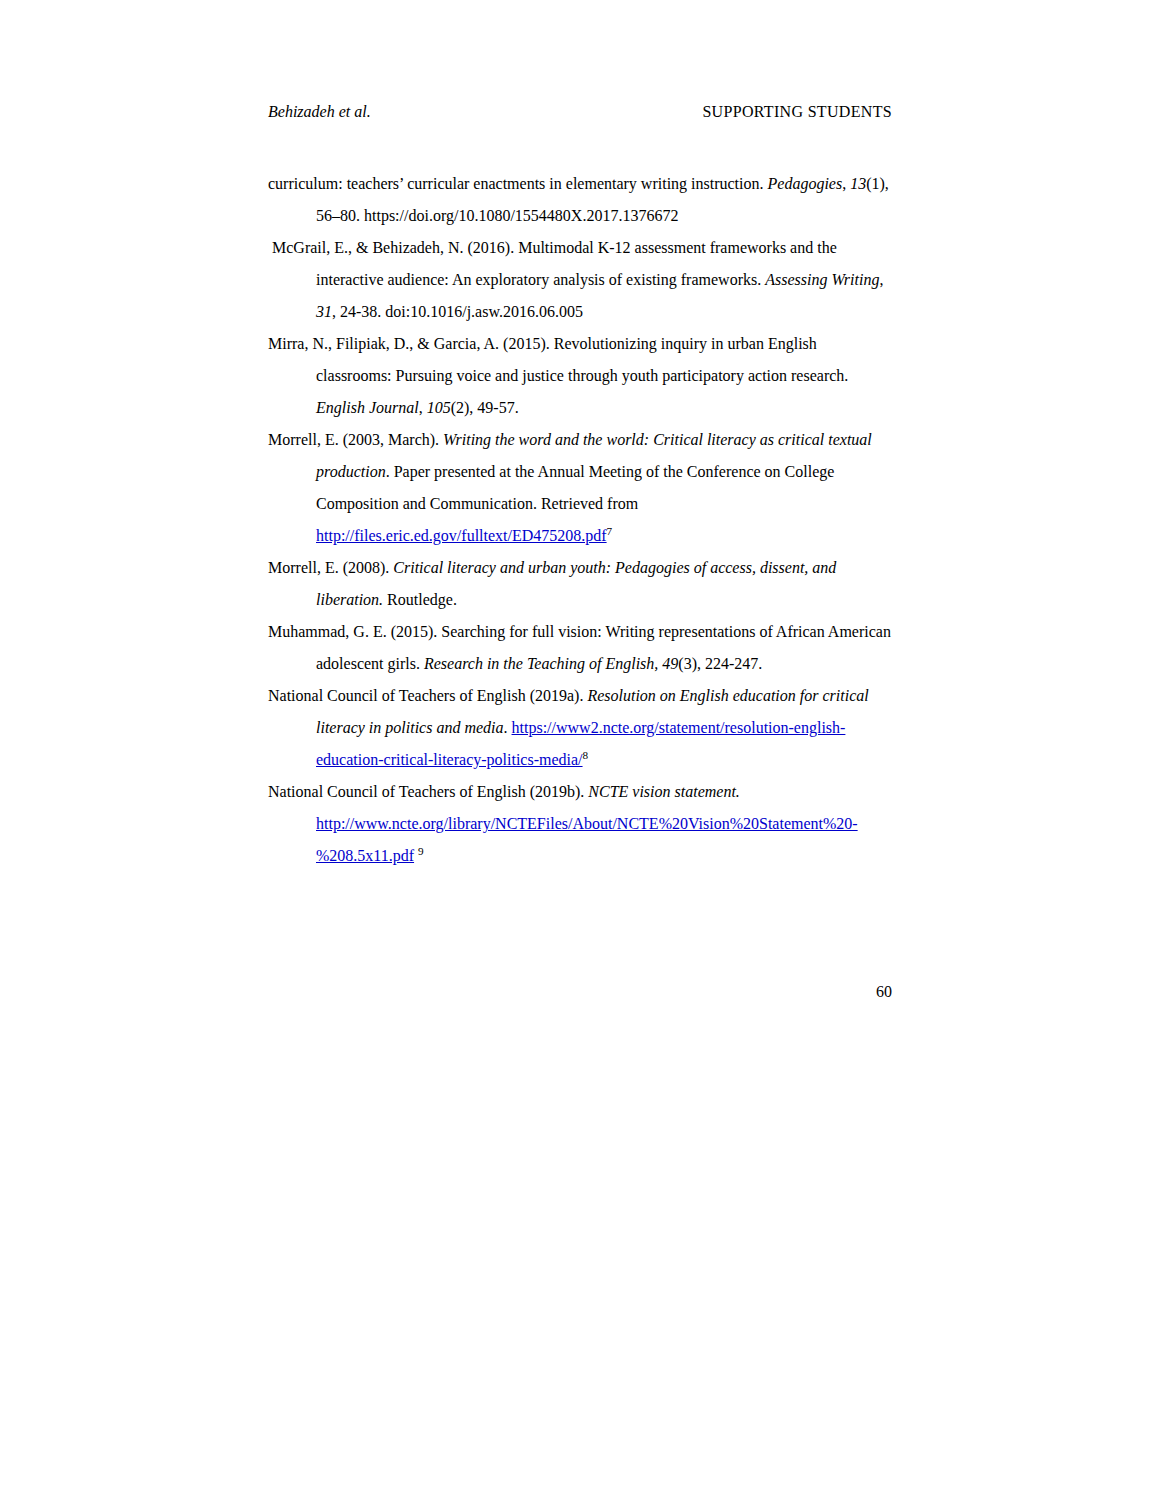Behizadeh et al. Supporting Students
curriculum: teachers’ curricular enactments in elementary writing instruction. Pedagogies, 13(1), 56–80. https://doi.org/10.1080/1554480X.2017.1376672
McGrail, E., & Behizadeh, N. (2016). Multimodal K-12 assessment frameworks and the interactive audience: An exploratory analysis of existing frameworks. Assessing Writing, 31, 24-38. doi:10.1016/j.asw.2016.06.005
Mirra, N., Filipiak, D., & Garcia, A. (2015). Revolutionizing inquiry in urban English classrooms: Pursuing voice and justice through youth participatory action research. English Journal, 105(2), 49-57.
Morrell, E. (2003, March). Writing the word and the world: Critical literacy as critical textual production. Paper presented at the Annual Meeting of the Conference on College Composition and Communication. Retrieved from http://files.eric.ed.gov/fulltext/ED475208.pdf7
Morrell, E. (2008). Critical literacy and urban youth: Pedagogies of access, dissent, and liberation. Routledge.
Muhammad, G. E. (2015). Searching for full vision: Writing representations of African American adolescent girls. Research in the Teaching of English, 49(3), 224-247.
National Council of Teachers of English (2019a). Resolution on English education for critical literacy in politics and media. https://www2.ncte.org/statement/resolution-english-education-critical-literacy-politics-media/8
National Council of Teachers of English (2019b). NCTE vision statement. http://www.ncte.org/library/NCTEFiles/About/NCTE%20Vision%20Statement%20-%208.5x11.pdf 9
60